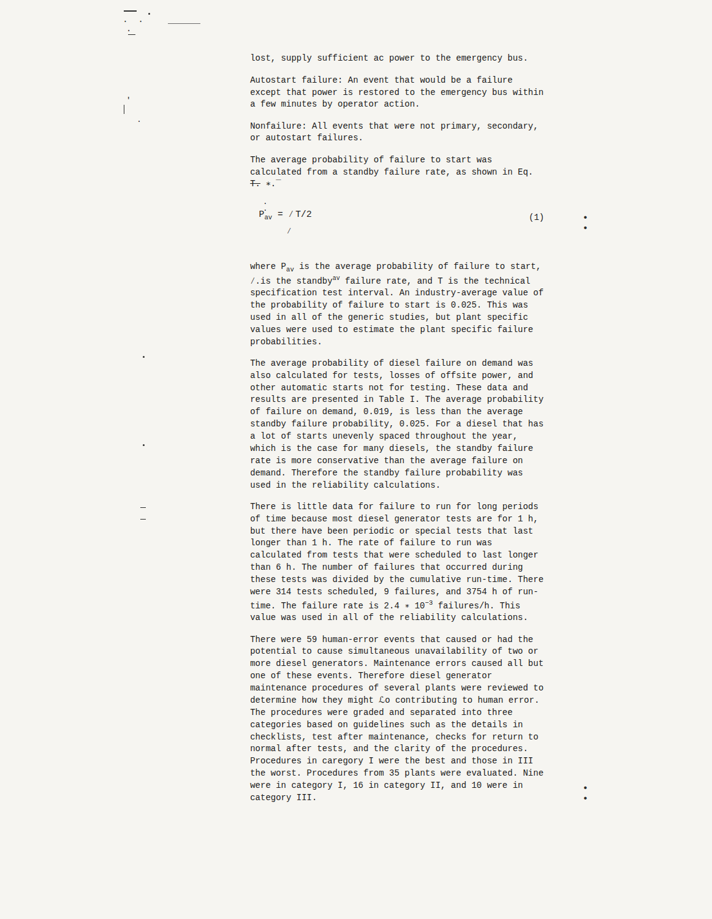. . .
'
.
lost, supply sufficient ac power to the emergency bus.
Autostart failure: An event that would be a failure except that power is restored to the emergency bus within a few minutes by operator action.
Nonfailure: All events that were not primary, secondary, or autostart failures.
The average probability of failure to start was calculated from a standby failure rate, as shown in Eq. T. ∗.‾
.
.
Pav = ⁄ T/2
⁄
(1)
where Pav is the average probability of failure to start, ⁄.is the standbyav failure rate, and T is the technical specification test interval. An industry-average value of the probability of failure to start is 0.025. This was used in all of the generic studies, but plant specific values were used to estimate the plant specific failure probabilities.
The average probability of diesel failure on demand was also calculated for tests, losses of offsite power, and other automatic starts not for testing. These data and results are presented in Table I. The average probability of failure on demand, 0.019, is less than the average standby failure probability, 0.025. For a diesel that has a lot of starts unevenly spaced throughout the year, which is the case for many diesels, the standby failure rate is more conservative than the average failure on demand. Therefore the standby failure probability was used in the reliability calculations.
There is little data for failure to run for long periods of time because most diesel generator tests are for 1 h, but there have been periodic or special tests that last longer than 1 h. The rate of failure to run was calculated from tests that were scheduled to last longer than 6 h. The number of failures that occurred during these tests was divided by the cumulative run-time. There were 314 tests scheduled, 9 failures, and 3754 h of run-time. The failure rate is 2.4 ∗ 10−3 failures/h. This value was used in all of the reliability calculations.
There were 59 human-error events that caused or had the potential to cause simultaneous unavailability of two or more diesel generators. Maintenance errors caused all but one of these events. Therefore diesel generator maintenance procedures of several plants were reviewed to determine how they might ℒo contributing to human error. The procedures were graded and separated into three categories based on guidelines such as the details in checklists, test after maintenance, checks for return to normal after tests, and the clarity of the procedures. Procedures in caregory I were the best and those in III the worst. Procedures from 35 plants were evaluated. Nine were in category I, 16 in category II, and 10 were in category III.
• •
• •